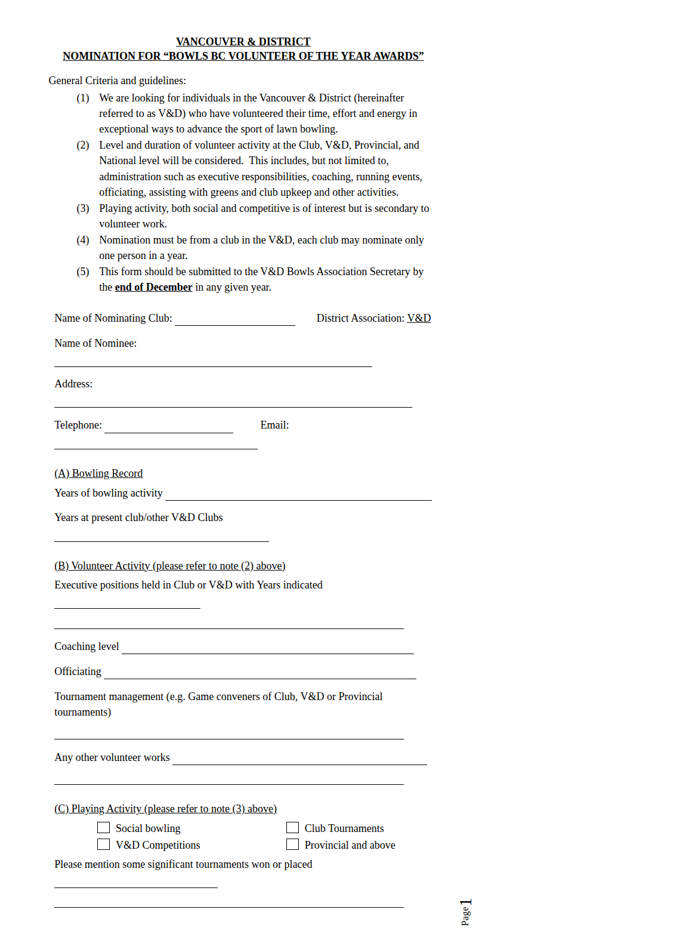VANCOUVER & DISTRICT NOMINATION FOR “BOWLS BC VOLUNTEER OF THE YEAR AWARDS”
General Criteria and guidelines:
(1) We are looking for individuals in the Vancouver & District (hereinafter referred to as V&D) who have volunteered their time, effort and energy in exceptional ways to advance the sport of lawn bowling.
(2) Level and duration of volunteer activity at the Club, V&D, Provincial, and National level will be considered. This includes, but not limited to, administration such as executive responsibilities, coaching, running events, officiating, assisting with greens and club upkeep and other activities.
(3) Playing activity, both social and competitive is of interest but is secondary to volunteer work.
(4) Nomination must be from a club in the V&D, each club may nominate only one person in a year.
(5) This form should be submitted to the V&D Bowls Association Secretary by the end of December in any given year.
Name of Nominating Club: District Association: V&D
Name of Nominee:
Address:
Telephone: Email:
(A) Bowling Record
Years of bowling activity
Years at present club/other V&D Clubs
(B) Volunteer Activity (please refer to note (2) above)
Executive positions held in Club or V&D with Years indicated
Coaching level
Officiating
Tournament management (e.g. Game conveners of Club, V&D or Provincial tournaments)
Any other volunteer works
(C) Playing Activity (please refer to note (3) above)
| Social bowling | Club Tournaments |
| V&D Competitions | Provincial and above |
Please mention some significant tournaments won or placed
Page1